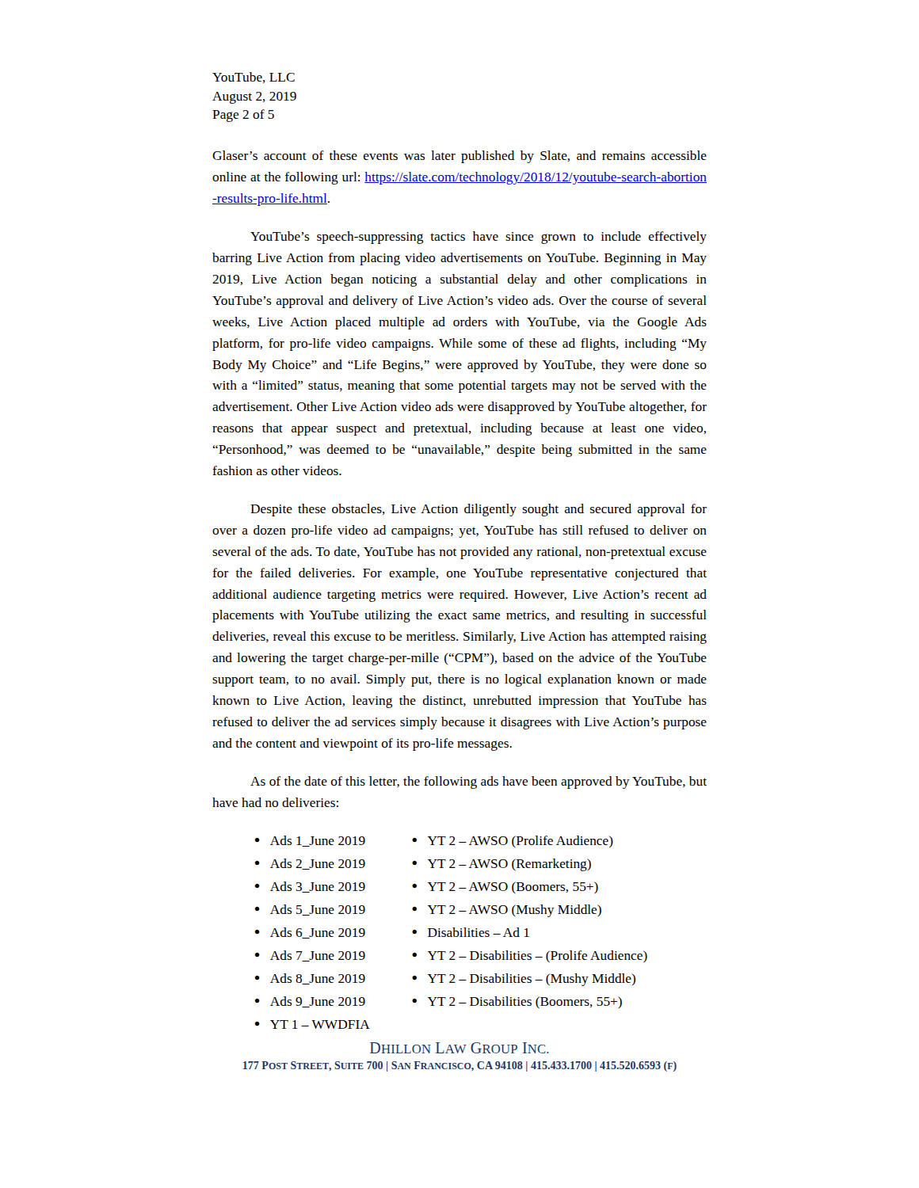YouTube, LLC
August 2, 2019
Page 2 of 5
Glaser’s account of these events was later published by Slate, and remains accessible online at the following url: https://slate.com/technology/2018/12/youtube-search-abortion-results-pro-life.html.
YouTube’s speech-suppressing tactics have since grown to include effectively barring Live Action from placing video advertisements on YouTube. Beginning in May 2019, Live Action began noticing a substantial delay and other complications in YouTube’s approval and delivery of Live Action’s video ads. Over the course of several weeks, Live Action placed multiple ad orders with YouTube, via the Google Ads platform, for pro-life video campaigns. While some of these ad flights, including “My Body My Choice” and “Life Begins,” were approved by YouTube, they were done so with a “limited” status, meaning that some potential targets may not be served with the advertisement. Other Live Action video ads were disapproved by YouTube altogether, for reasons that appear suspect and pretextual, including because at least one video, “Personhood,” was deemed to be “unavailable,” despite being submitted in the same fashion as other videos.
Despite these obstacles, Live Action diligently sought and secured approval for over a dozen pro-life video ad campaigns; yet, YouTube has still refused to deliver on several of the ads. To date, YouTube has not provided any rational, non-pretextual excuse for the failed deliveries. For example, one YouTube representative conjectured that additional audience targeting metrics were required. However, Live Action’s recent ad placements with YouTube utilizing the exact same metrics, and resulting in successful deliveries, reveal this excuse to be meritless. Similarly, Live Action has attempted raising and lowering the target charge-per-mille (“CPM”), based on the advice of the YouTube support team, to no avail. Simply put, there is no logical explanation known or made known to Live Action, leaving the distinct, unrebutted impression that YouTube has refused to deliver the ad services simply because it disagrees with Live Action’s purpose and the content and viewpoint of its pro-life messages.
As of the date of this letter, the following ads have been approved by YouTube, but have had no deliveries:
Ads 1_June 2019
Ads 2_June 2019
Ads 3_June 2019
Ads 5_June 2019
Ads 6_June 2019
Ads 7_June 2019
Ads 8_June 2019
Ads 9_June 2019
YT 1 – WWDFIA
YT 2 – AWSO (Prolife Audience)
YT 2 – AWSO (Remarketing)
YT 2 – AWSO (Boomers, 55+)
YT 2 – AWSO (Mushy Middle)
Disabilities – Ad 1
YT 2 – Disabilities – (Prolife Audience)
YT 2 – Disabilities – (Mushy Middle)
YT 2 – Disabilities (Boomers, 55+)
DHILLON LAW GROUP INC.
177 POST STREET, SUITE 700 | SAN FRANCISCO, CA 94108 | 415.433.1700 | 415.520.6593 (F)